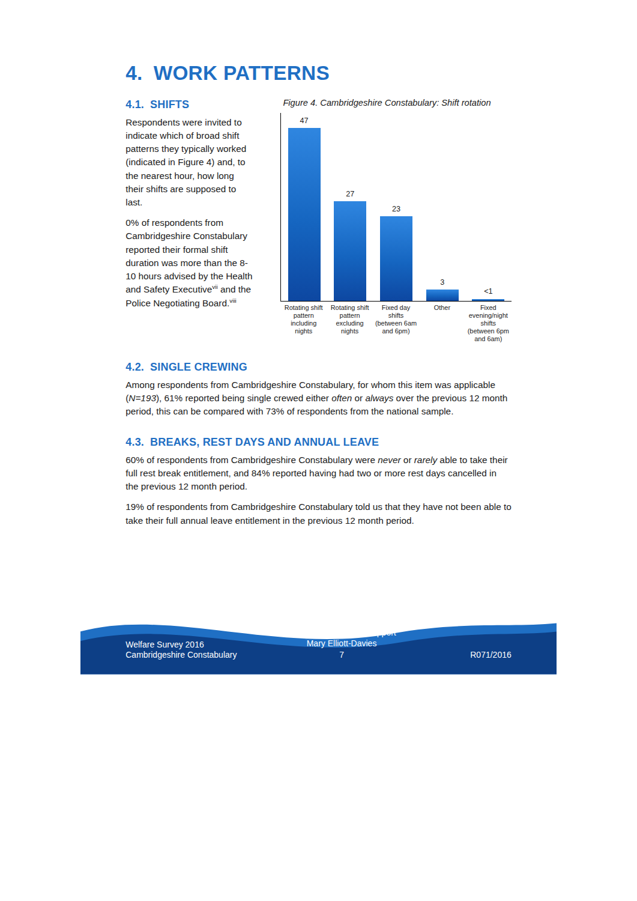4. WORK PATTERNS
4.1. SHIFTS
Respondents were invited to indicate which of broad shift patterns they typically worked (indicated in Figure 4) and, to the nearest hour, how long their shifts are supposed to last.
0% of respondents from Cambridgeshire Constabulary reported their formal shift duration was more than the 8-10 hours advised by the Health and Safety Executivevii and the Police Negotiating Board.viii
Figure 4. Cambridgeshire Constabulary: Shift rotation
% respondents
47
27
23
3
<1
Rotating shift pattern including nights
Rotating shift pattern excluding nights
Fixed day shifts (between 6am and 6pm)
Other
Fixed evening/night shifts (between 6pm and 6am)
4.2. SINGLE CREWING
Among respondents from Cambridgeshire Constabulary, for whom this item was applicable (N=193), 61% reported being single crewed either often or always over the previous 12 month period, this can be compared with 73% of respondents from the national sample.
4.3. BREAKS, REST DAYS AND ANNUAL LEAVE
60% of respondents from Cambridgeshire Constabulary were never or rarely able to take their full rest break entitlement, and 84% reported having had two or more rest days cancelled in the previous 12 month period.
19% of respondents from Cambridgeshire Constabulary told us that they have not been able to take their full annual leave entitlement in the previous 12 month period.
Welfare Survey 2016
Cambridgeshire Constabulary
Research and Policy Support
Mary Elliott-Davies
7
R071/2016